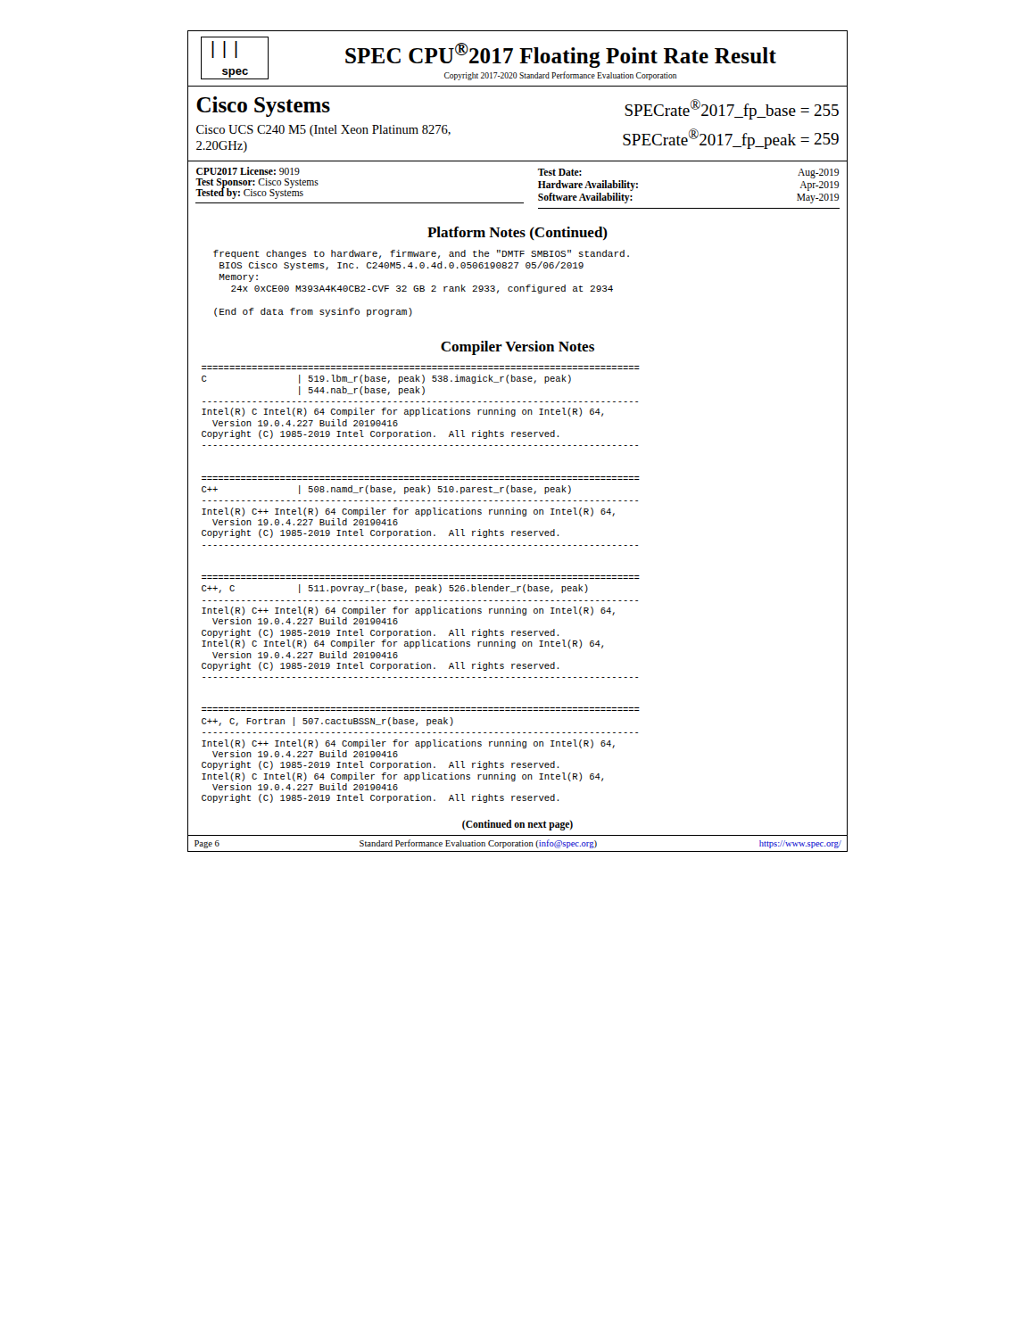|||
spec
SPEC CPU®2017 Floating Point Rate Result
Copyright 2017-2020 Standard Performance Evaluation Corporation
Cisco Systems
Cisco UCS C240 M5 (Intel Xeon Platinum 8276,
2.20GHz)
SPECrate®2017_fp_base = 255
SPECrate®2017_fp_peak = 259
CPU2017 License: 9019
Test Sponsor: Cisco Systems
Tested by: Cisco Systems
| Test Date: | Aug-2019 |
| Hardware Availability: | Apr-2019 |
| Software Availability: | May-2019 |
Platform Notes (Continued)
  frequent changes to hardware, firmware, and the "DMTF SMBIOS" standard.
   BIOS Cisco Systems, Inc. C240M5.4.0.4d.0.0506190827 05/06/2019
   Memory:
     24x 0xCE00 M393A4K40CB2-CVF 32 GB 2 rank 2933, configured at 2934

  (End of data from sysinfo program)
Compiler Version Notes
==============================================================================
C                | 519.lbm_r(base, peak) 538.imagick_r(base, peak)
                 | 544.nab_r(base, peak)
------------------------------------------------------------------------------
Intel(R) C Intel(R) 64 Compiler for applications running on Intel(R) 64,
  Version 19.0.4.227 Build 20190416
Copyright (C) 1985-2019 Intel Corporation.  All rights reserved.
------------------------------------------------------------------------------


==============================================================================
C++              | 508.namd_r(base, peak) 510.parest_r(base, peak)
------------------------------------------------------------------------------
Intel(R) C++ Intel(R) 64 Compiler for applications running on Intel(R) 64,
  Version 19.0.4.227 Build 20190416
Copyright (C) 1985-2019 Intel Corporation.  All rights reserved.
------------------------------------------------------------------------------


==============================================================================
C++, C           | 511.povray_r(base, peak) 526.blender_r(base, peak)
------------------------------------------------------------------------------
Intel(R) C++ Intel(R) 64 Compiler for applications running on Intel(R) 64,
  Version 19.0.4.227 Build 20190416
Copyright (C) 1985-2019 Intel Corporation.  All rights reserved.
Intel(R) C Intel(R) 64 Compiler for applications running on Intel(R) 64,
  Version 19.0.4.227 Build 20190416
Copyright (C) 1985-2019 Intel Corporation.  All rights reserved.
------------------------------------------------------------------------------


==============================================================================
C++, C, Fortran | 507.cactuBSSN_r(base, peak)
------------------------------------------------------------------------------
Intel(R) C++ Intel(R) 64 Compiler for applications running on Intel(R) 64,
  Version 19.0.4.227 Build 20190416
Copyright (C) 1985-2019 Intel Corporation.  All rights reserved.
Intel(R) C Intel(R) 64 Compiler for applications running on Intel(R) 64,
  Version 19.0.4.227 Build 20190416
Copyright (C) 1985-2019 Intel Corporation.  All rights reserved.
(Continued on next page)
Page 6
Standard Performance Evaluation Corporation (info@spec.org)
https://www.spec.org/